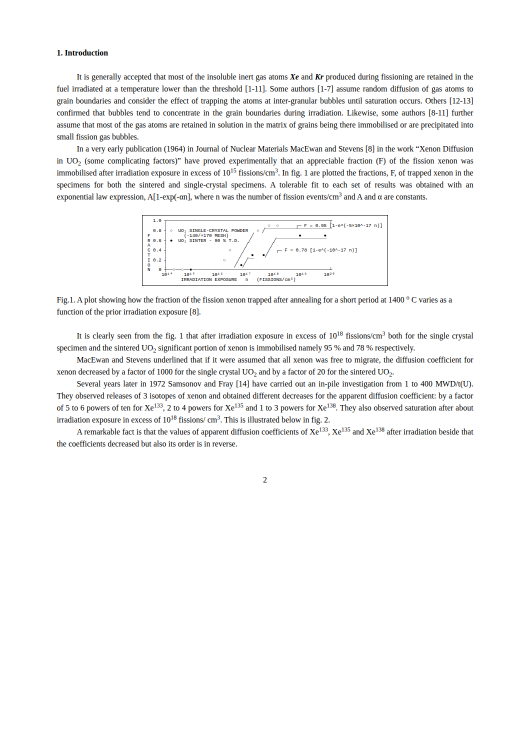1. Introduction
It is generally accepted that most of the insoluble inert gas atoms Xe and Kr produced during fissioning are retained in the fuel irradiated at a temperature lower than the threshold [1-11]. Some authors [1-7] assume random diffusion of gas atoms to grain boundaries and consider the effect of trapping the atoms at inter-granular bubbles until saturation occurs. Others [12-13] confirmed that bubbles tend to concentrate in the grain boundaries during irradiation. Likewise, some authors [8-11] further assume that most of the gas atoms are retained in solution in the matrix of grains being there immobilised or are precipitated into small fission gas bubbles.
In a very early publication (1964) in Journal of Nuclear Materials MacEwan and Stevens [8] in the work “Xenon Diffusion in UO2 (some complicating factors)” have proved experimentally that an appreciable fraction (F) of the fission xenon was immobilised after irradiation exposure in excess of 1015 fissions/cm3. In fig. 1 are plotted the fractions, F, of trapped xenon in the specimens for both the sintered and single-crystal specimens. A tolerable fit to each set of results was obtained with an exponential law expression, A[1-exp(-αn], where n was the number of fission events/cm3 and A and α are constants.
1.0 ┬──────────────────────────────────────────────────────────┬ │ ○ ○ ┌─ F = 0.95 [1-e^(-5×10^-17 n)] 0.8 ┤ ○ UO₂ SINGLE-CRYSTAL POWDER ○ ╱‾‾‾‾‾‾‾‾‾‾‾‾‾‾‾‾‾‾‾‾‾‾‾‾ F │ (-140/+170 MESH) ╱ ● ● R 0.6 ┤ ● UO₂ SINTER - 90 % T.D. ╱ ╱‾‾‾‾‾‾‾‾‾‾‾‾‾‾‾‾‾‾ A │ ╱ ╱ C 0.4 ┤ ○ ╱ ╱ ┌─ F = 0.78 [1-e^(-10^-17 n)] T │ ╱ ● ●╱ I 0.2 ┤ ○ ╱ ╱‾‾ O │ ╱ ●╱ N 0 ┼──○──○──●─────────────────────────────────────────────────┴ 10¹⁴ 10¹⁵ 10¹⁶ 10¹⁷ 10¹⁸ 10¹⁹ 10²⁰ IRRADIATION EXPOSURE n (FISSIONS/cm³)
Fig.1. A plot showing how the fraction of the fission xenon trapped after annealing for a short period at 1400 o C varies as a function of the prior irradiation exposure [8].
It is clearly seen from the fig. 1 that after irradiation exposure in excess of 1018 fissions/cm3 both for the single crystal specimen and the sintered UO2 significant portion of xenon is immobilised namely 95 % and 78 % respectively.
MacEwan and Stevens underlined that if it were assumed that all xenon was free to migrate, the diffusion coefficient for xenon decreased by a factor of 1000 for the single crystal UO2 and by a factor of 20 for the sintered UO2.
Several years later in 1972 Samsonov and Fray [14] have carried out an in-pile investigation from 1 to 400 MWD/t(U). They observed releases of 3 isotopes of xenon and obtained different decreases for the apparent diffusion coefficient: by a factor of 5 to 6 powers of ten for Xe133, 2 to 4 powers for Xe135 and 1 to 3 powers for Xe138. They also observed saturation after about irradiation exposure in excess of 1018 fissions/ cm3. This is illustrated below in fig. 2.
A remarkable fact is that the values of apparent diffusion coefficients of Xe133, Xe135 and Xe138 after irradiation beside that the coefficients decreased but also its order is in reverse.
2